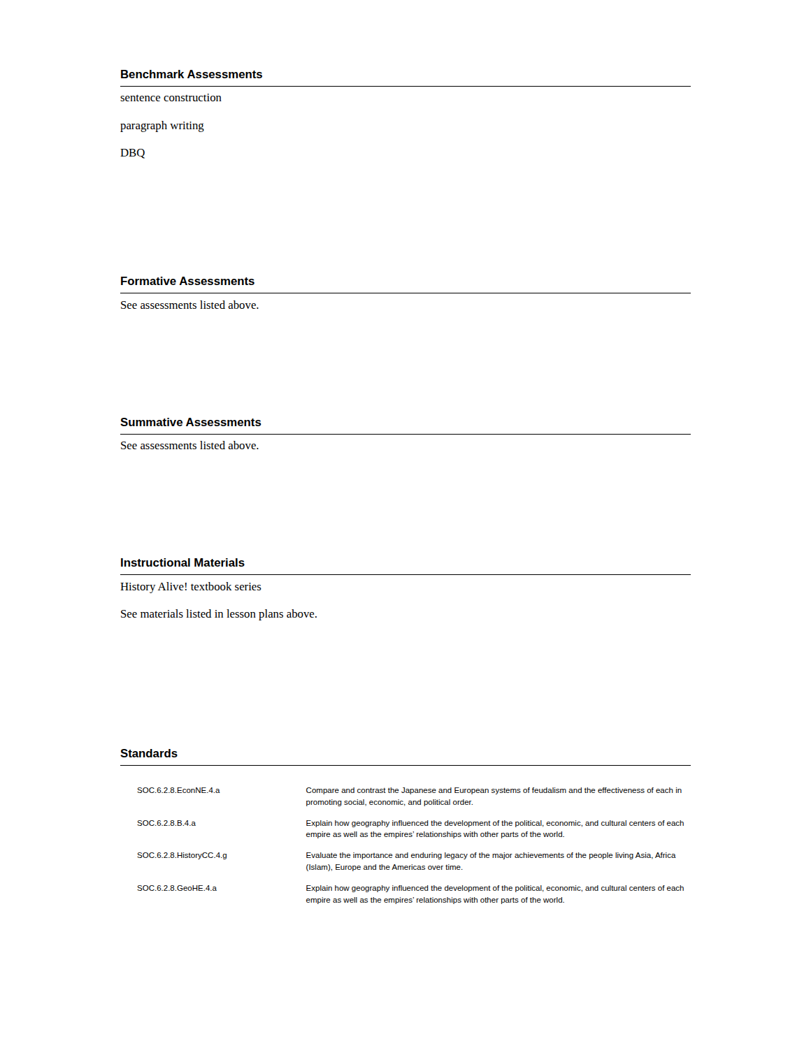Benchmark Assessments
sentence construction
paragraph writing
DBQ
Formative Assessments
See assessments listed above.
Summative Assessments
See assessments listed above.
Instructional Materials
History Alive! textbook series
See materials listed in lesson plans above.
Standards
| SOC.6.2.8.EconNE.4.a | Compare and contrast the Japanese and European systems of feudalism and the effectiveness of each in promoting social, economic, and political order. |
| SOC.6.2.8.B.4.a | Explain how geography influenced the development of the political, economic, and cultural centers of each empire as well as the empires’ relationships with other parts of the world. |
| SOC.6.2.8.HistoryCC.4.g | Evaluate the importance and enduring legacy of the major achievements of the people living Asia, Africa (Islam), Europe and the Americas over time. |
| SOC.6.2.8.GeoHE.4.a | Explain how geography influenced the development of the political, economic, and cultural centers of each empire as well as the empires’ relationships with other parts of the world. |